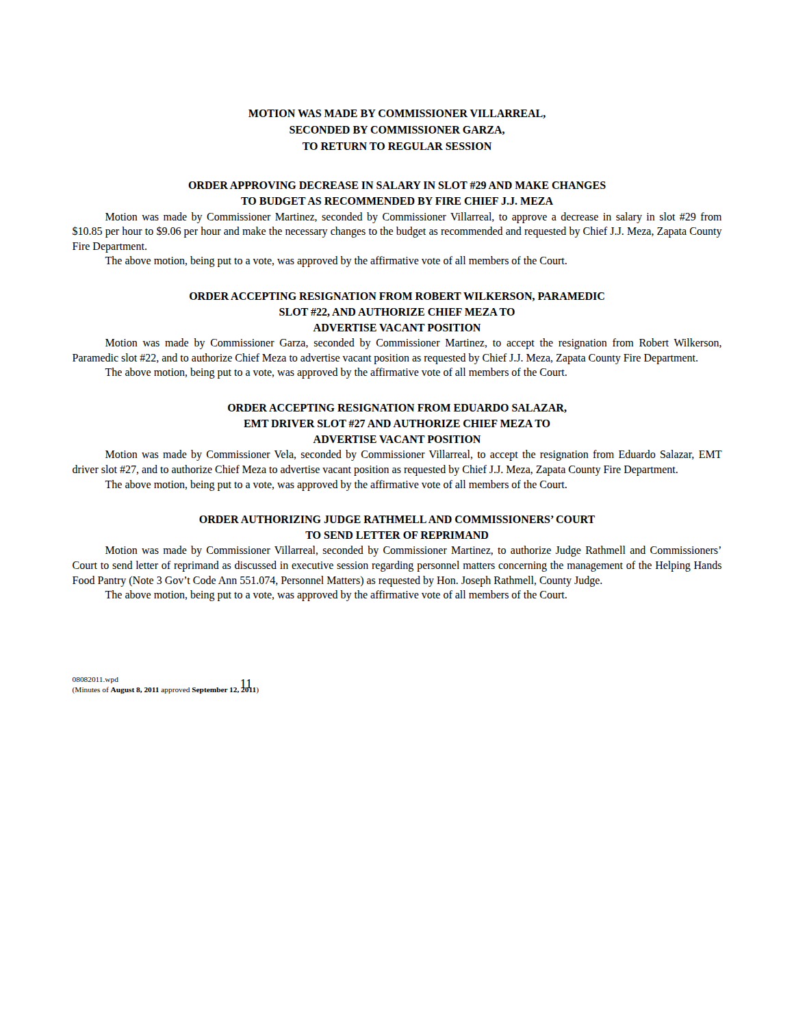MOTION WAS MADE BY COMMISSIONER VILLARREAL,
SECONDED BY COMMISSIONER GARZA,
TO RETURN TO REGULAR SESSION
ORDER APPROVING DECREASE IN SALARY IN SLOT #29 AND MAKE CHANGES
TO BUDGET AS RECOMMENDED BY FIRE CHIEF J.J. MEZA
Motion was made by Commissioner Martinez, seconded by Commissioner Villarreal, to approve a decrease in salary in slot #29 from $10.85 per hour to $9.06 per hour and make the necessary changes to the budget as recommended and requested by Chief J.J. Meza, Zapata County Fire Department.
The above motion, being put to a vote, was approved by the affirmative vote of all members of the Court.
ORDER ACCEPTING RESIGNATION FROM ROBERT WILKERSON, PARAMEDIC
SLOT #22, AND AUTHORIZE CHIEF MEZA TO
ADVERTISE VACANT POSITION
Motion was made by Commissioner Garza, seconded by Commissioner Martinez, to accept the resignation from Robert Wilkerson, Paramedic slot #22, and to authorize Chief Meza to advertise vacant position as requested by Chief J.J. Meza, Zapata County Fire Department.
The above motion, being put to a vote, was approved by the affirmative vote of all members of the Court.
ORDER ACCEPTING RESIGNATION FROM EDUARDO SALAZAR,
EMT DRIVER SLOT #27 AND AUTHORIZE CHIEF MEZA TO
ADVERTISE VACANT POSITION
Motion was made by Commissioner Vela, seconded by Commissioner Villarreal, to accept the resignation from Eduardo Salazar, EMT driver slot #27, and to authorize Chief Meza to advertise vacant position as requested by Chief J.J. Meza, Zapata County Fire Department.
The above motion, being put to a vote, was approved by the affirmative vote of all members of the Court.
ORDER AUTHORIZING JUDGE RATHMELL AND COMMISSIONERS’ COURT
TO SEND LETTER OF REPRIMAND
Motion was made by Commissioner Villarreal, seconded by Commissioner Martinez, to authorize Judge Rathmell and Commissioners’ Court to send letter of reprimand as discussed in executive session regarding personnel matters concerning the management of the Helping Hands Food Pantry (Note 3 Gov’t Code Ann 551.074, Personnel Matters) as requested by Hon. Joseph Rathmell, County Judge.
The above motion, being put to a vote, was approved by the affirmative vote of all members of the Court.
11 08082011.wpd
(Minutes of August 8, 2011 approved September 12, 2011)